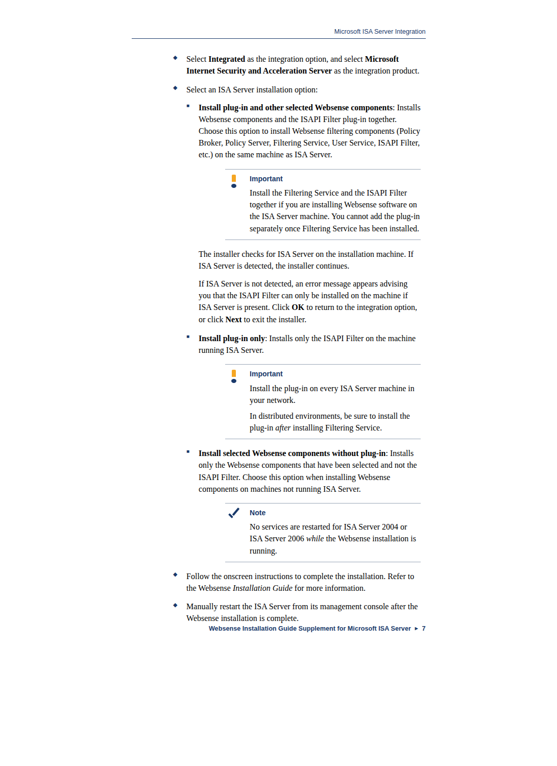Microsoft ISA Server Integration
Select Integrated as the integration option, and select Microsoft Internet Security and Acceleration Server as the integration product.
Select an ISA Server installation option:
Install plug-in and other selected Websense components: Installs Websense components and the ISAPI Filter plug-in together. Choose this option to install Websense filtering components (Policy Broker, Policy Server, Filtering Service, User Service, ISAPI Filter, etc.) on the same machine as ISA Server.
Important
Install the Filtering Service and the ISAPI Filter together if you are installing Websense software on the ISA Server machine. You cannot add the plug-in separately once Filtering Service has been installed.
The installer checks for ISA Server on the installation machine. If ISA Server is detected, the installer continues.
If ISA Server is not detected, an error message appears advising you that the ISAPI Filter can only be installed on the machine if ISA Server is present. Click OK to return to the integration option, or click Next to exit the installer.
Install plug-in only: Installs only the ISAPI Filter on the machine running ISA Server.
Important
Install the plug-in on every ISA Server machine in your network.
In distributed environments, be sure to install the plug-in after installing Filtering Service.
Install selected Websense components without plug-in: Installs only the Websense components that have been selected and not the ISAPI Filter. Choose this option when installing Websense components on machines not running ISA Server.
Note
No services are restarted for ISA Server 2004 or ISA Server 2006 while the Websense installation is running.
Follow the onscreen instructions to complete the installation. Refer to the Websense Installation Guide for more information.
Manually restart the ISA Server from its management console after the Websense installation is complete.
Websense Installation Guide Supplement for Microsoft ISA Server ► 7